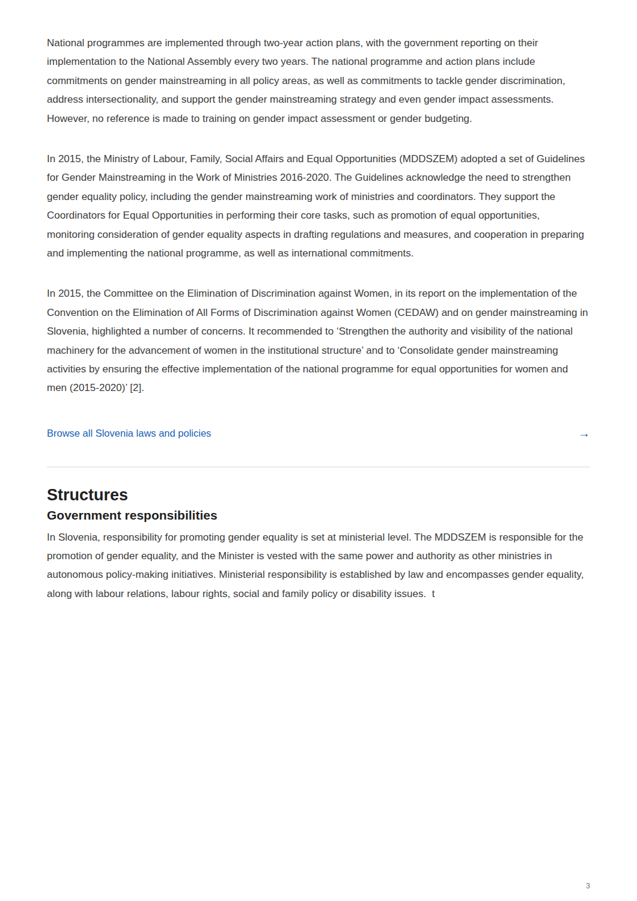National programmes are implemented through two-year action plans, with the government reporting on their implementation to the National Assembly every two years. The national programme and action plans include commitments on gender mainstreaming in all policy areas, as well as commitments to tackle gender discrimination, address intersectionality, and support the gender mainstreaming strategy and even gender impact assessments. However, no reference is made to training on gender impact assessment or gender budgeting.
In 2015, the Ministry of Labour, Family, Social Affairs and Equal Opportunities (MDDSZEM) adopted a set of Guidelines for Gender Mainstreaming in the Work of Ministries 2016-2020. The Guidelines acknowledge the need to strengthen gender equality policy, including the gender mainstreaming work of ministries and coordinators. They support the Coordinators for Equal Opportunities in performing their core tasks, such as promotion of equal opportunities, monitoring consideration of gender equality aspects in drafting regulations and measures, and cooperation in preparing and implementing the national programme, as well as international commitments.
In 2015, the Committee on the Elimination of Discrimination against Women, in its report on the implementation of the Convention on the Elimination of All Forms of Discrimination against Women (CEDAW) and on gender mainstreaming in Slovenia, highlighted a number of concerns. It recommended to ‘Strengthen the authority and visibility of the national machinery for the advancement of women in the institutional structure’ and to ‘Consolidate gender mainstreaming activities by ensuring the effective implementation of the national programme for equal opportunities for women and men (2015-2020)’ [2].
Browse all Slovenia laws and policies →
Structures
Government responsibilities
In Slovenia, responsibility for promoting gender equality is set at ministerial level. The MDDSZEM is responsible for the promotion of gender equality, and the Minister is vested with the same power and authority as other ministries in autonomous policy-making initiatives. Ministerial responsibility is established by law and encompasses gender equality, along with labour relations, labour rights, social and family policy or disability issues. t
3